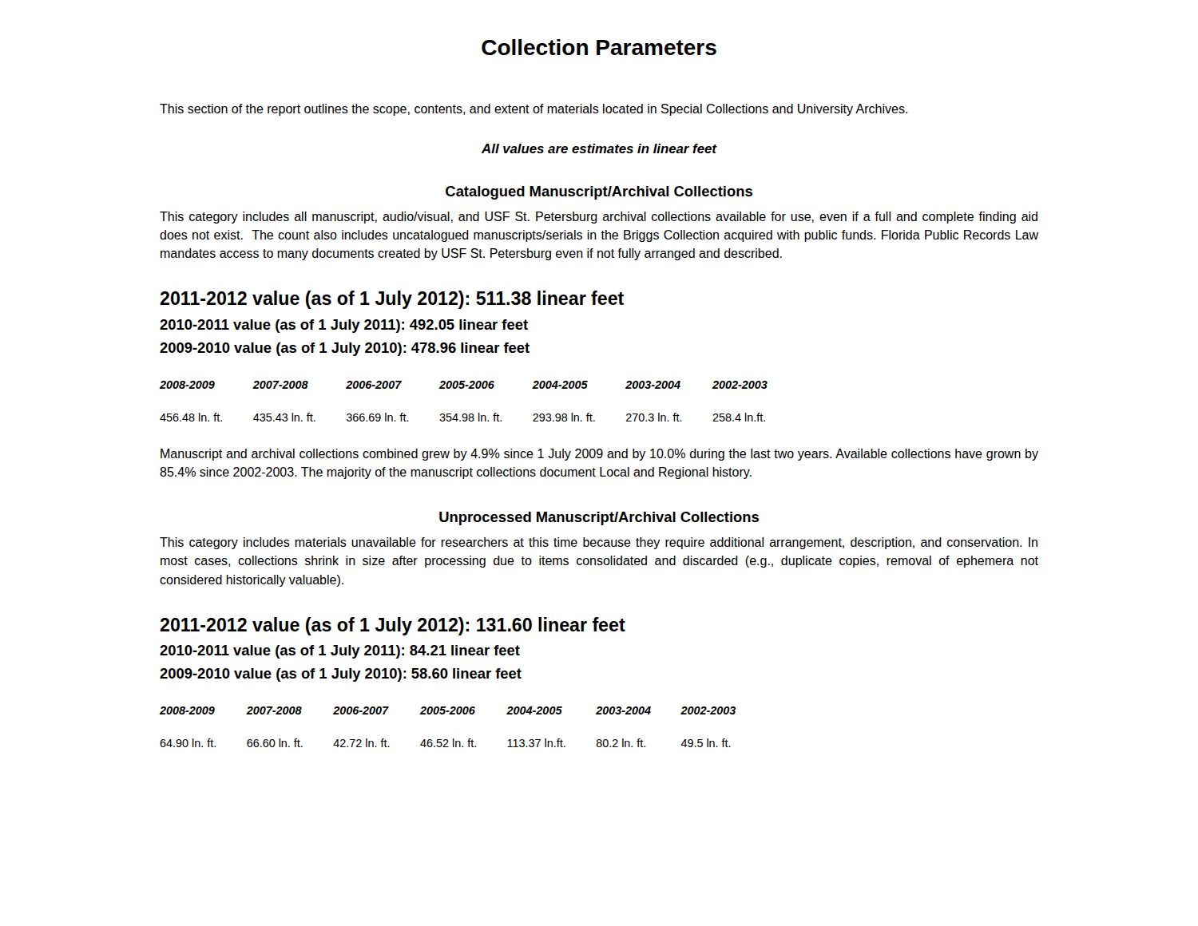Collection Parameters
This section of the report outlines the scope, contents, and extent of materials located in Special Collections and University Archives.
All values are estimates in linear feet
Catalogued Manuscript/Archival Collections
This category includes all manuscript, audio/visual, and USF St. Petersburg archival collections available for use, even if a full and complete finding aid does not exist. The count also includes uncatalogued manuscripts/serials in the Briggs Collection acquired with public funds. Florida Public Records Law mandates access to many documents created by USF St. Petersburg even if not fully arranged and described.
2011-2012 value (as of 1 July 2012): 511.38 linear feet
2010-2011 value (as of 1 July 2011): 492.05 linear feet
2009-2010 value (as of 1 July 2010): 478.96 linear feet
| 2008-2009 | 2007-2008 | 2006-2007 | 2005-2006 | 2004-2005 | 2003-2004 | 2002-2003 |
| --- | --- | --- | --- | --- | --- | --- |
| 456.48 ln. ft. | 435.43 ln. ft. | 366.69 ln. ft. | 354.98 ln. ft. | 293.98 ln. ft. | 270.3 ln. ft. | 258.4 ln.ft. |
Manuscript and archival collections combined grew by 4.9% since 1 July 2009 and by 10.0% during the last two years. Available collections have grown by 85.4% since 2002-2003. The majority of the manuscript collections document Local and Regional history.
Unprocessed Manuscript/Archival Collections
This category includes materials unavailable for researchers at this time because they require additional arrangement, description, and conservation. In most cases, collections shrink in size after processing due to items consolidated and discarded (e.g., duplicate copies, removal of ephemera not considered historically valuable).
2011-2012 value (as of 1 July 2012): 131.60 linear feet
2010-2011 value (as of 1 July 2011): 84.21 linear feet
2009-2010 value (as of 1 July 2010): 58.60 linear feet
| 2008-2009 | 2007-2008 | 2006-2007 | 2005-2006 | 2004-2005 | 2003-2004 | 2002-2003 |
| --- | --- | --- | --- | --- | --- | --- |
| 64.90 ln. ft. | 66.60 ln. ft. | 42.72 ln. ft. | 46.52 ln. ft. | 113.37 ln.ft. | 80.2 ln. ft. | 49.5 ln. ft. |